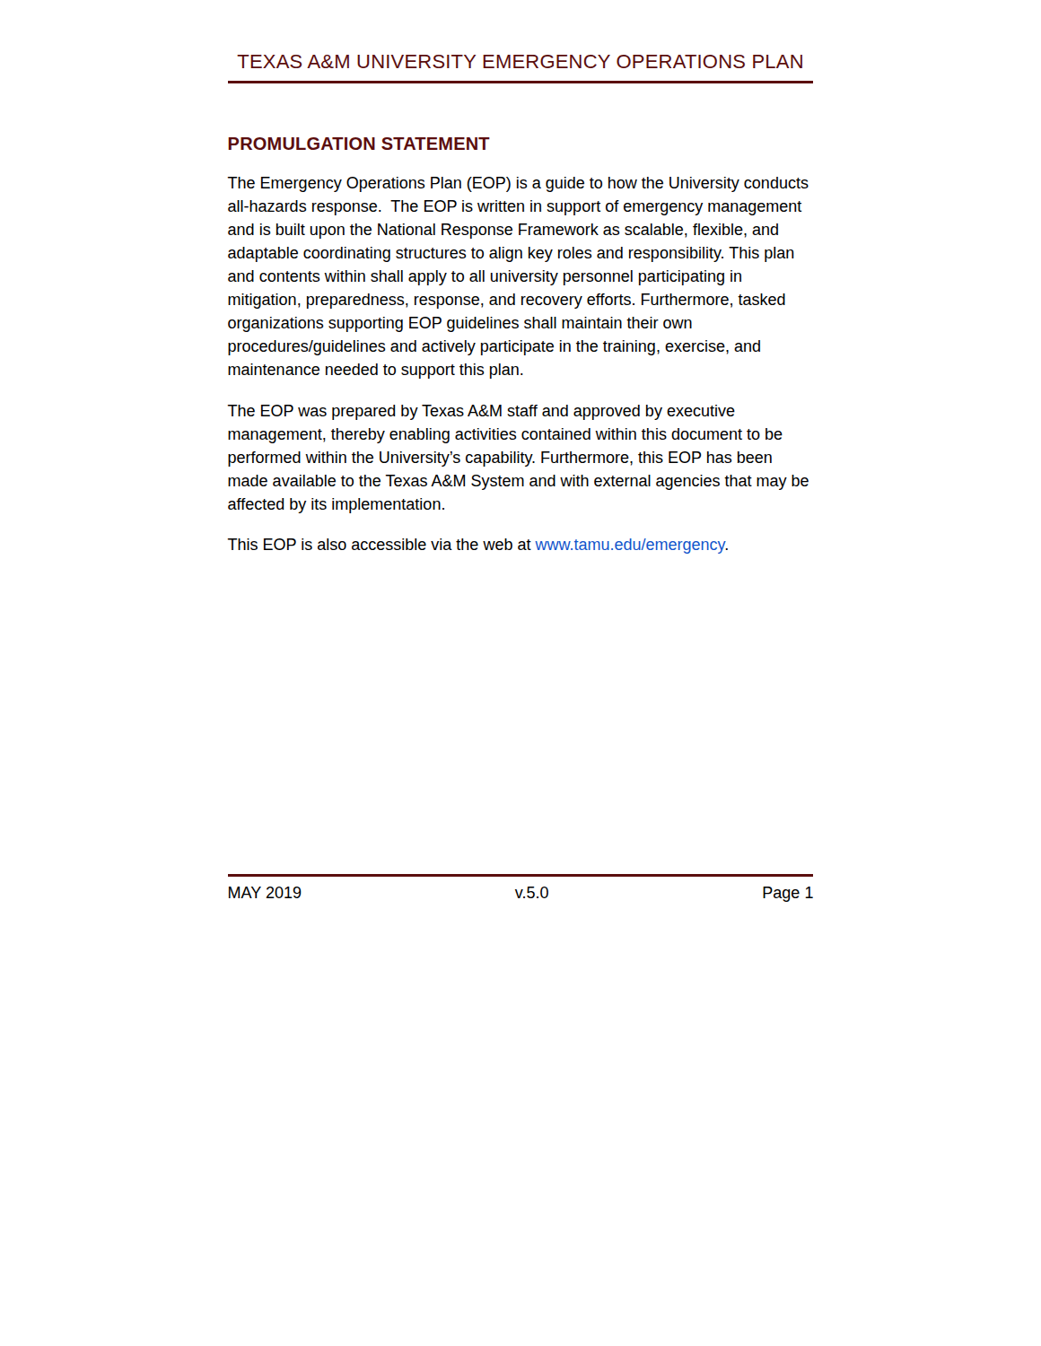TEXAS A&M UNIVERSITY EMERGENCY OPERATIONS PLAN
PROMULGATION STATEMENT
The Emergency Operations Plan (EOP) is a guide to how the University conducts all-hazards response. The EOP is written in support of emergency management and is built upon the National Response Framework as scalable, flexible, and adaptable coordinating structures to align key roles and responsibility. This plan and contents within shall apply to all university personnel participating in mitigation, preparedness, response, and recovery efforts. Furthermore, tasked organizations supporting EOP guidelines shall maintain their own procedures/guidelines and actively participate in the training, exercise, and maintenance needed to support this plan.
The EOP was prepared by Texas A&M staff and approved by executive management, thereby enabling activities contained within this document to be performed within the University’s capability. Furthermore, this EOP has been made available to the Texas A&M System and with external agencies that may be affected by its implementation.
This EOP is also accessible via the web at www.tamu.edu/emergency.
MAY 2019
v.5.0
Page 1